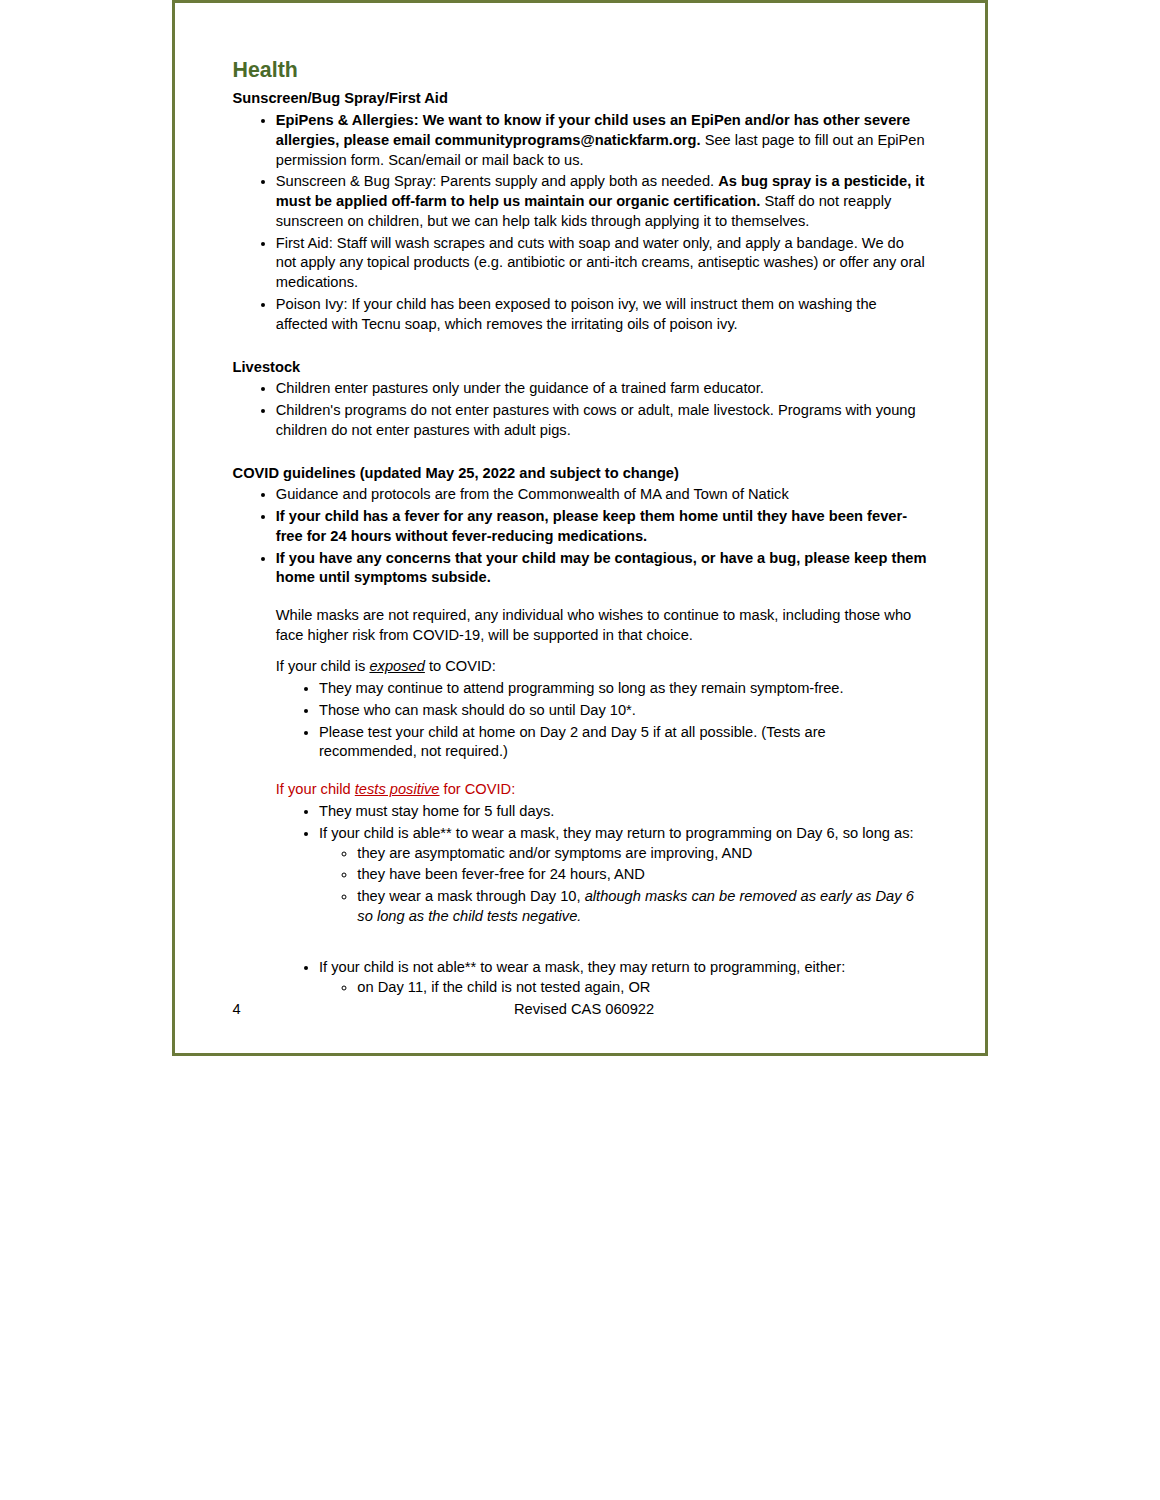Health
Sunscreen/Bug Spray/First Aid
EpiPens & Allergies: We want to know if your child uses an EpiPen and/or has other severe allergies, please email communityprograms@natickfarm.org. See last page to fill out an EpiPen permission form. Scan/email or mail back to us.
Sunscreen & Bug Spray: Parents supply and apply both as needed. As bug spray is a pesticide, it must be applied off-farm to help us maintain our organic certification. Staff do not reapply sunscreen on children, but we can help talk kids through applying it to themselves.
First Aid: Staff will wash scrapes and cuts with soap and water only, and apply a bandage. We do not apply any topical products (e.g. antibiotic or anti-itch creams, antiseptic washes) or offer any oral medications.
Poison Ivy: If your child has been exposed to poison ivy, we will instruct them on washing the affected with Tecnu soap, which removes the irritating oils of poison ivy.
Livestock
Children enter pastures only under the guidance of a trained farm educator.
Children's programs do not enter pastures with cows or adult, male livestock. Programs with young children do not enter pastures with adult pigs.
COVID guidelines (updated May 25, 2022 and subject to change)
Guidance and protocols are from the Commonwealth of MA and Town of Natick
If your child has a fever for any reason, please keep them home until they have been fever-free for 24 hours without fever-reducing medications.
If you have any concerns that your child may be contagious, or have a bug, please keep them home until symptoms subside.
While masks are not required, any individual who wishes to continue to mask, including those who face higher risk from COVID-19, will be supported in that choice.
If your child is exposed to COVID:
They may continue to attend programming so long as they remain symptom-free.
Those who can mask should do so until Day 10*.
Please test your child at home on Day 2 and Day 5 if at all possible. (Tests are recommended, not required.)
If your child tests positive for COVID:
They must stay home for 5 full days.
If your child is able** to wear a mask, they may return to programming on Day 6, so long as:
they are asymptomatic and/or symptoms are improving, AND
they have been fever-free for 24 hours, AND
they wear a mask through Day 10, although masks can be removed as early as Day 6 so long as the child tests negative.
If your child is not able** to wear a mask, they may return to programming, either:
on Day 11, if the child is not tested again, OR
4 Revised CAS 060922